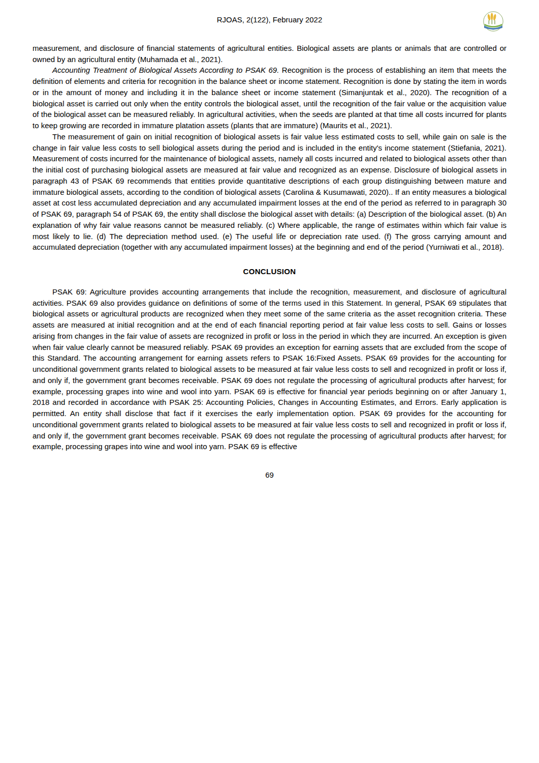RJOAS, 2(122), February 2022
measurement, and disclosure of financial statements of agricultural entities. Biological assets are plants or animals that are controlled or owned by an agricultural entity (Muhamada et al., 2021).
Accounting Treatment of Biological Assets According to PSAK 69. Recognition is the process of establishing an item that meets the definition of elements and criteria for recognition in the balance sheet or income statement. Recognition is done by stating the item in words or in the amount of money and including it in the balance sheet or income statement (Simanjuntak et al., 2020). The recognition of a biological asset is carried out only when the entity controls the biological asset, until the recognition of the fair value or the acquisition value of the biological asset can be measured reliably. In agricultural activities, when the seeds are planted at that time all costs incurred for plants to keep growing are recorded in immature platation assets (plants that are immature) (Maurits et al., 2021).
The measurement of gain on initial recognition of biological assets is fair value less estimated costs to sell, while gain on sale is the change in fair value less costs to sell biological assets during the period and is included in the entity's income statement (Stiefania, 2021). Measurement of costs incurred for the maintenance of biological assets, namely all costs incurred and related to biological assets other than the initial cost of purchasing biological assets are measured at fair value and recognized as an expense. Disclosure of biological assets in paragraph 43 of PSAK 69 recommends that entities provide quantitative descriptions of each group distinguishing between mature and immature biological assets, according to the condition of biological assets (Carolina & Kusumawati, 2020).. If an entity measures a biological asset at cost less accumulated depreciation and any accumulated impairment losses at the end of the period as referred to in paragraph 30 of PSAK 69, paragraph 54 of PSAK 69, the entity shall disclose the biological asset with details: (a) Description of the biological asset. (b) An explanation of why fair value reasons cannot be measured reliably. (c) Where applicable, the range of estimates within which fair value is most likely to lie. (d) The depreciation method used. (e) The useful life or depreciation rate used. (f) The gross carrying amount and accumulated depreciation (together with any accumulated impairment losses) at the beginning and end of the period (Yurniwati et al., 2018).
CONCLUSION
PSAK 69: Agriculture provides accounting arrangements that include the recognition, measurement, and disclosure of agricultural activities. PSAK 69 also provides guidance on definitions of some of the terms used in this Statement. In general, PSAK 69 stipulates that biological assets or agricultural products are recognized when they meet some of the same criteria as the asset recognition criteria. These assets are measured at initial recognition and at the end of each financial reporting period at fair value less costs to sell. Gains or losses arising from changes in the fair value of assets are recognized in profit or loss in the period in which they are incurred. An exception is given when fair value clearly cannot be measured reliably. PSAK 69 provides an exception for earning assets that are excluded from the scope of this Standard. The accounting arrangement for earning assets refers to PSAK 16:Fixed Assets. PSAK 69 provides for the accounting for unconditional government grants related to biological assets to be measured at fair value less costs to sell and recognized in profit or loss if, and only if, the government grant becomes receivable. PSAK 69 does not regulate the processing of agricultural products after harvest; for example, processing grapes into wine and wool into yarn. PSAK 69 is effective for financial year periods beginning on or after January 1, 2018 and recorded in accordance with PSAK 25: Accounting Policies, Changes in Accounting Estimates, and Errors. Early application is permitted. An entity shall disclose that fact if it exercises the early implementation option. PSAK 69 provides for the accounting for unconditional government grants related to biological assets to be measured at fair value less costs to sell and recognized in profit or loss if, and only if, the government grant becomes receivable. PSAK 69 does not regulate the processing of agricultural products after harvest; for example, processing grapes into wine and wool into yarn. PSAK 69 is effective
69